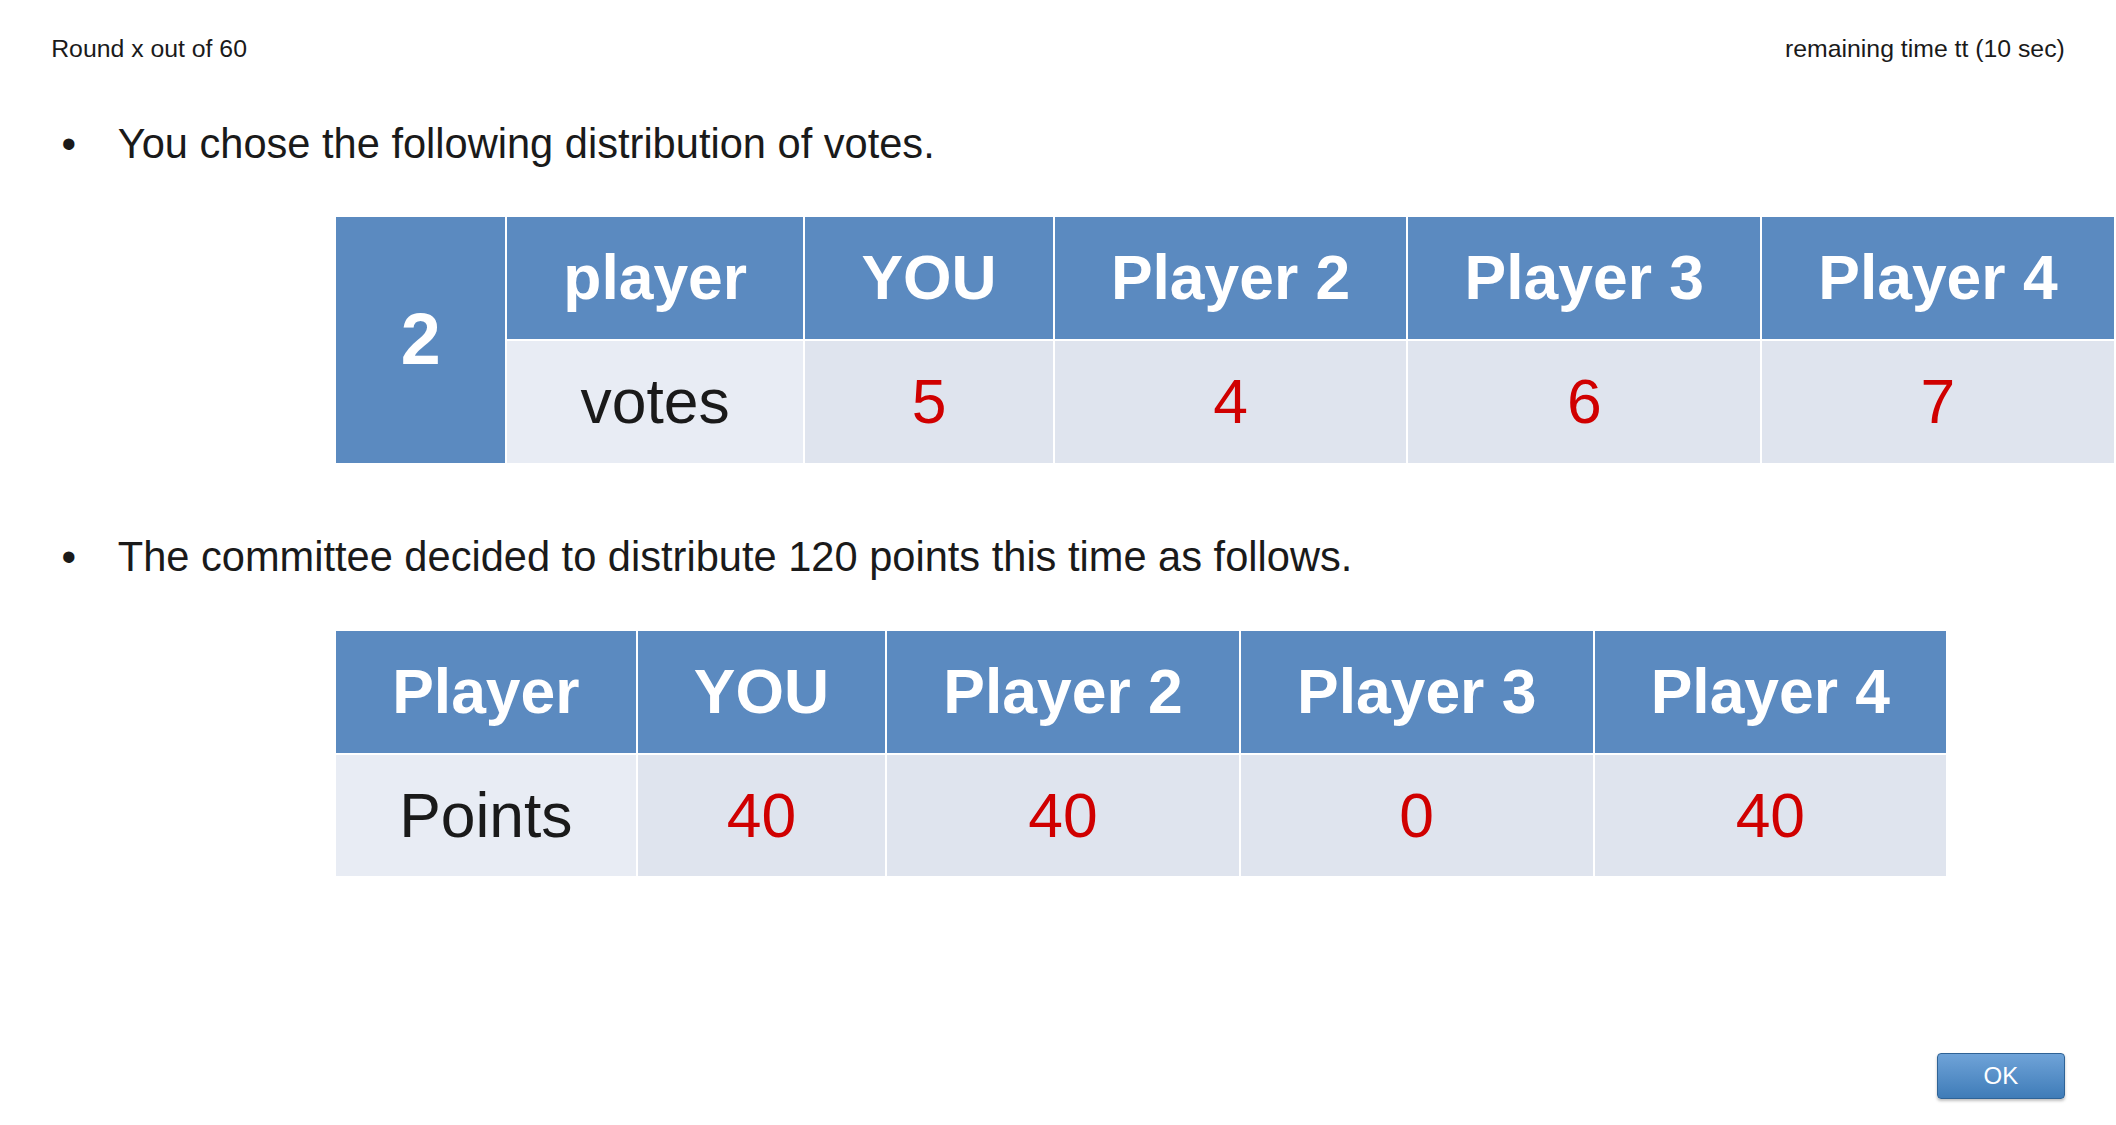Round x out of 60 remaining time tt (10 sec)
You chose the following distribution of votes.
| 2 | player | YOU | Player 2 | Player 3 | Player 4 |
| votes | 5 | 4 | 6 | 7 |
The committee decided to distribute 120 points this time as follows.
| Player | YOU | Player 2 | Player 3 | Player 4 |
| --- | --- | --- | --- | --- |
| Points | 40 | 40 | 0 | 40 |
OK